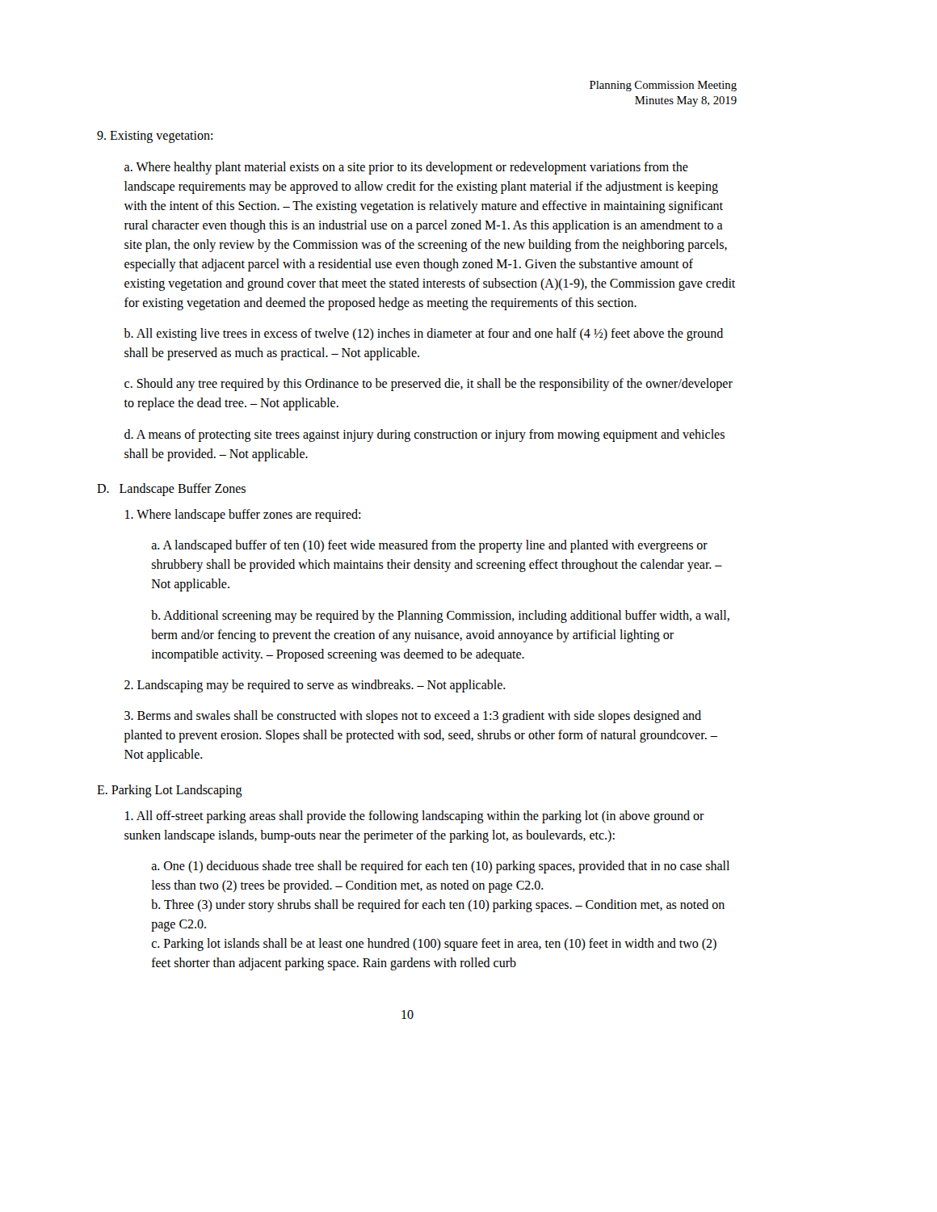Planning Commission Meeting
Minutes May 8, 2019
9. Existing vegetation:
a. Where healthy plant material exists on a site prior to its development or redevelopment variations from the landscape requirements may be approved to allow credit for the existing plant material if the adjustment is keeping with the intent of this Section. – The existing vegetation is relatively mature and effective in maintaining significant rural character even though this is an industrial use on a parcel zoned M-1. As this application is an amendment to a site plan, the only review by the Commission was of the screening of the new building from the neighboring parcels, especially that adjacent parcel with a residential use even though zoned M-1. Given the substantive amount of existing vegetation and ground cover that meet the stated interests of subsection (A)(1-9), the Commission gave credit for existing vegetation and deemed the proposed hedge as meeting the requirements of this section.
b. All existing live trees in excess of twelve (12) inches in diameter at four and one half (4 ½) feet above the ground shall be preserved as much as practical. – Not applicable.
c. Should any tree required by this Ordinance to be preserved die, it shall be the responsibility of the owner/developer to replace the dead tree. – Not applicable.
d. A means of protecting site trees against injury during construction or injury from mowing equipment and vehicles shall be provided. – Not applicable.
D. Landscape Buffer Zones
1. Where landscape buffer zones are required:
a. A landscaped buffer of ten (10) feet wide measured from the property line and planted with evergreens or shrubbery shall be provided which maintains their density and screening effect throughout the calendar year. – Not applicable.
b. Additional screening may be required by the Planning Commission, including additional buffer width, a wall, berm and/or fencing to prevent the creation of any nuisance, avoid annoyance by artificial lighting or incompatible activity. – Proposed screening was deemed to be adequate.
2. Landscaping may be required to serve as windbreaks. – Not applicable.
3. Berms and swales shall be constructed with slopes not to exceed a 1:3 gradient with side slopes designed and planted to prevent erosion. Slopes shall be protected with sod, seed, shrubs or other form of natural groundcover. – Not applicable.
E. Parking Lot Landscaping
1. All off-street parking areas shall provide the following landscaping within the parking lot (in above ground or sunken landscape islands, bump-outs near the perimeter of the parking lot, as boulevards, etc.):
a. One (1) deciduous shade tree shall be required for each ten (10) parking spaces, provided that in no case shall less than two (2) trees be provided. – Condition met, as noted on page C2.0.
b. Three (3) under story shrubs shall be required for each ten (10) parking spaces. – Condition met, as noted on page C2.0.
c. Parking lot islands shall be at least one hundred (100) square feet in area, ten (10) feet in width and two (2) feet shorter than adjacent parking space. Rain gardens with rolled curb
10